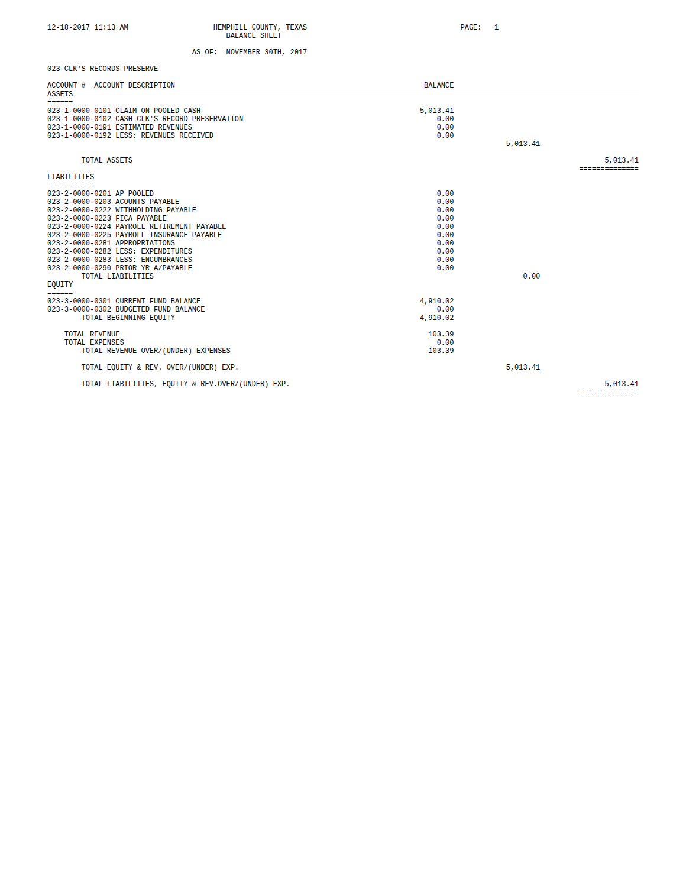12-18-2017 11:13 AM HEMPHILL COUNTY, TEXAS PAGE: 1
BALANCE SHEET
AS OF: NOVEMBER 30TH, 2017
023-CLK'S RECORDS PRESERVE
| ACCOUNT # ACCOUNT DESCRIPTION | BALANCE | | |
| ASSETS | | | |
| ====== | | | |
| 023-1-0000-0101 CLAIM ON POOLED CASH | 5,013.41 | | |
| 023-1-0000-0102 CASH-CLK'S RECORD PRESERVATION | 0.00 | | |
| 023-1-0000-0191 ESTIMATED REVENUES | 0.00 | | |
| 023-1-0000-0192 LESS: REVENUES RECEIVED | 0.00 | | |
| | | 5,013.41 | |
| TOTAL ASSETS | | | 5,013.41 |
| | | | ============== |
| LIABILITIES | | | |
| =========== | | | |
| 023-2-0000-0201 AP POOLED | 0.00 | | |
| 023-2-0000-0203 ACOUNTS PAYABLE | 0.00 | | |
| 023-2-0000-0222 WITHHOLDING PAYABLE | 0.00 | | |
| 023-2-0000-0223 FICA PAYABLE | 0.00 | | |
| 023-2-0000-0224 PAYROLL RETIREMENT PAYABLE | 0.00 | | |
| 023-2-0000-0225 PAYROLL INSURANCE PAYABLE | 0.00 | | |
| 023-2-0000-0281 APPROPRIATIONS | 0.00 | | |
| 023-2-0000-0282 LESS: EXPENDITURES | 0.00 | | |
| 023-2-0000-0283 LESS: ENCUMBRANCES | 0.00 | | |
| 023-2-0000-0290 PRIOR YR A/PAYABLE | 0.00 | | |
| TOTAL LIABILITIES | | 0.00 | |
| EQUITY | | | |
| ====== | | | |
| 023-3-0000-0301 CURRENT FUND BALANCE | 4,910.02 | | |
| 023-3-0000-0302 BUDGETED FUND BALANCE | 0.00 | | |
| TOTAL BEGINNING EQUITY | 4,910.02 | | |
| TOTAL REVENUE | 103.39 | | |
| TOTAL EXPENSES | 0.00 | | |
| TOTAL REVENUE OVER/(UNDER) EXPENSES | 103.39 | | |
| TOTAL EQUITY & REV. OVER/(UNDER) EXP. | | 5,013.41 | |
| TOTAL LIABILITIES, EQUITY & REV.OVER/(UNDER) EXP. | | | 5,013.41 |
| | | | ============== |